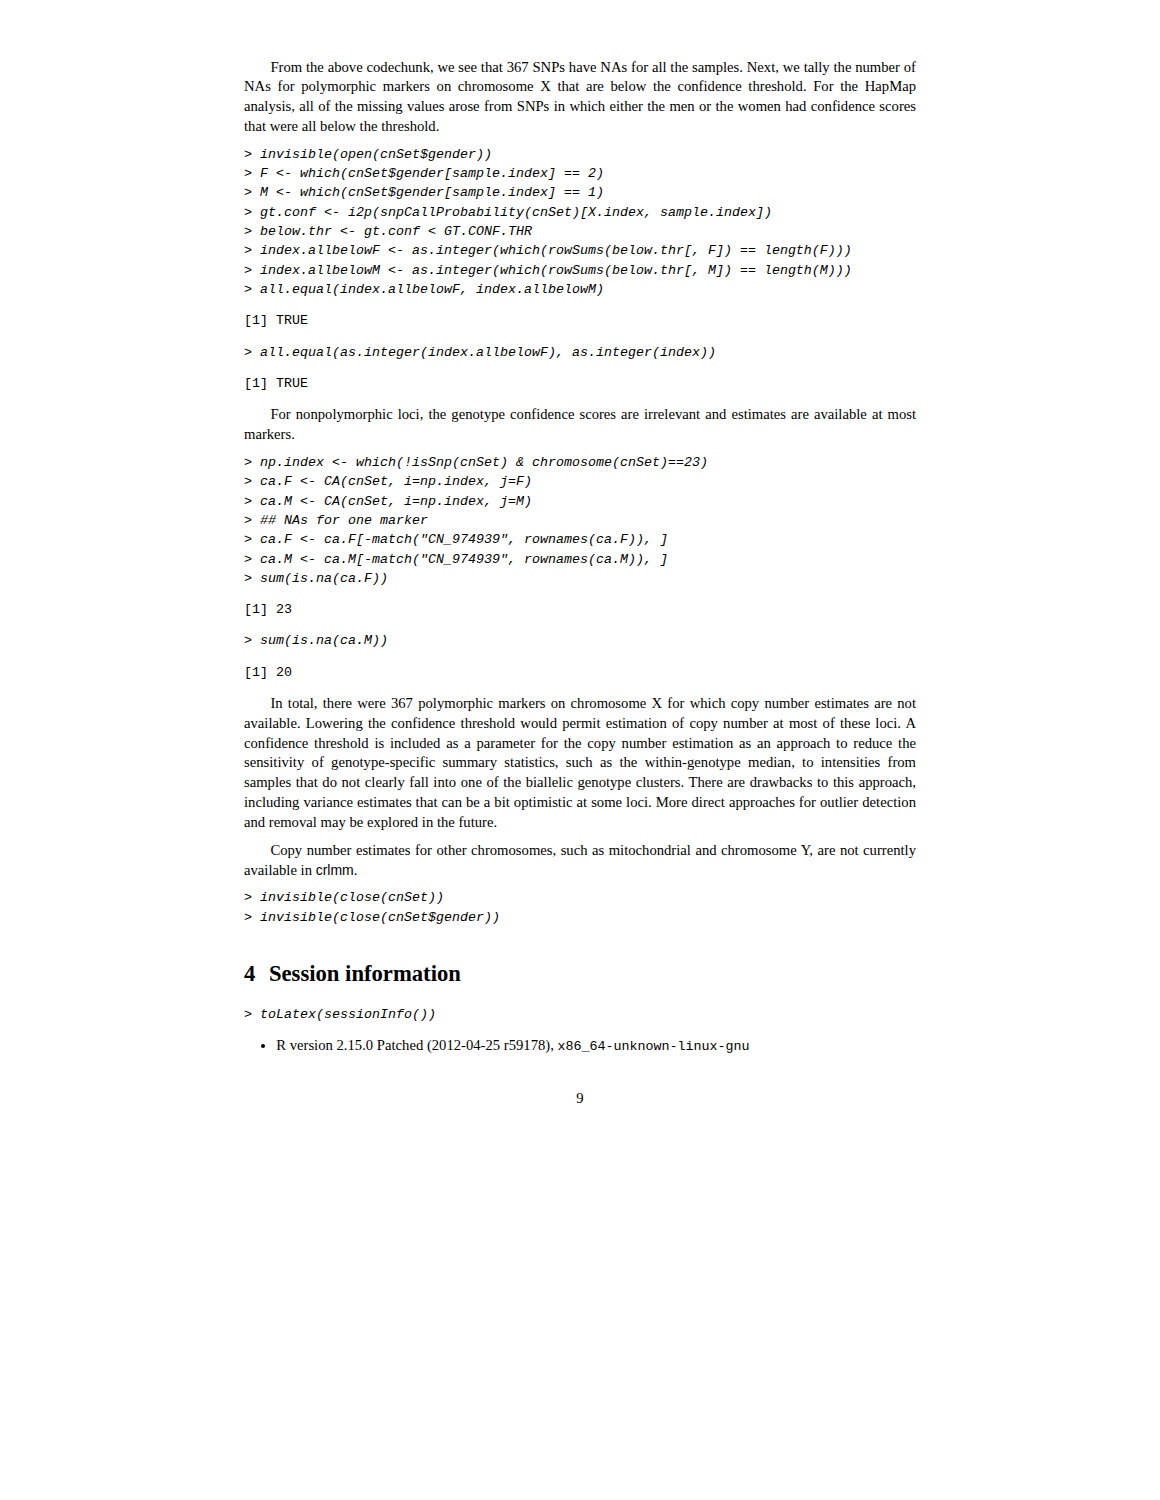From the above codechunk, we see that 367 SNPs have NAs for all the samples. Next, we tally the number of NAs for polymorphic markers on chromosome X that are below the confidence threshold. For the HapMap analysis, all of the missing values arose from SNPs in which either the men or the women had confidence scores that were all below the threshold.
> invisible(open(cnSet$gender))
> F <- which(cnSet$gender[sample.index] == 2)
> M <- which(cnSet$gender[sample.index] == 1)
> gt.conf <- i2p(snpCallProbability(cnSet)[X.index, sample.index])
> below.thr <- gt.conf < GT.CONF.THR
> index.allbelowF <- as.integer(which(rowSums(below.thr[, F]) == length(F)))
> index.allbelowM <- as.integer(which(rowSums(below.thr[, M]) == length(M)))
> all.equal(index.allbelowF, index.allbelowM)
[1] TRUE
> all.equal(as.integer(index.allbelowF), as.integer(index))
[1] TRUE
For nonpolymorphic loci, the genotype confidence scores are irrelevant and estimates are available at most markers.
> np.index <- which(!isSnp(cnSet) & chromosome(cnSet)==23)
> ca.F <- CA(cnSet, i=np.index, j=F)
> ca.M <- CA(cnSet, i=np.index, j=M)
> ## NAs for one marker
> ca.F <- ca.F[-match("CN_974939", rownames(ca.F)), ]
> ca.M <- ca.M[-match("CN_974939", rownames(ca.M)), ]
> sum(is.na(ca.F))
[1] 23
> sum(is.na(ca.M))
[1] 20
In total, there were 367 polymorphic markers on chromosome X for which copy number estimates are not available. Lowering the confidence threshold would permit estimation of copy number at most of these loci. A confidence threshold is included as a parameter for the copy number estimation as an approach to reduce the sensitivity of genotype-specific summary statistics, such as the within-genotype median, to intensities from samples that do not clearly fall into one of the biallelic genotype clusters. There are drawbacks to this approach, including variance estimates that can be a bit optimistic at some loci. More direct approaches for outlier detection and removal may be explored in the future.
Copy number estimates for other chromosomes, such as mitochondrial and chromosome Y, are not currently available in crlmm.
> invisible(close(cnSet))
> invisible(close(cnSet$gender))
4 Session information
> toLatex(sessionInfo())
R version 2.15.0 Patched (2012-04-25 r59178), x86_64-unknown-linux-gnu
9